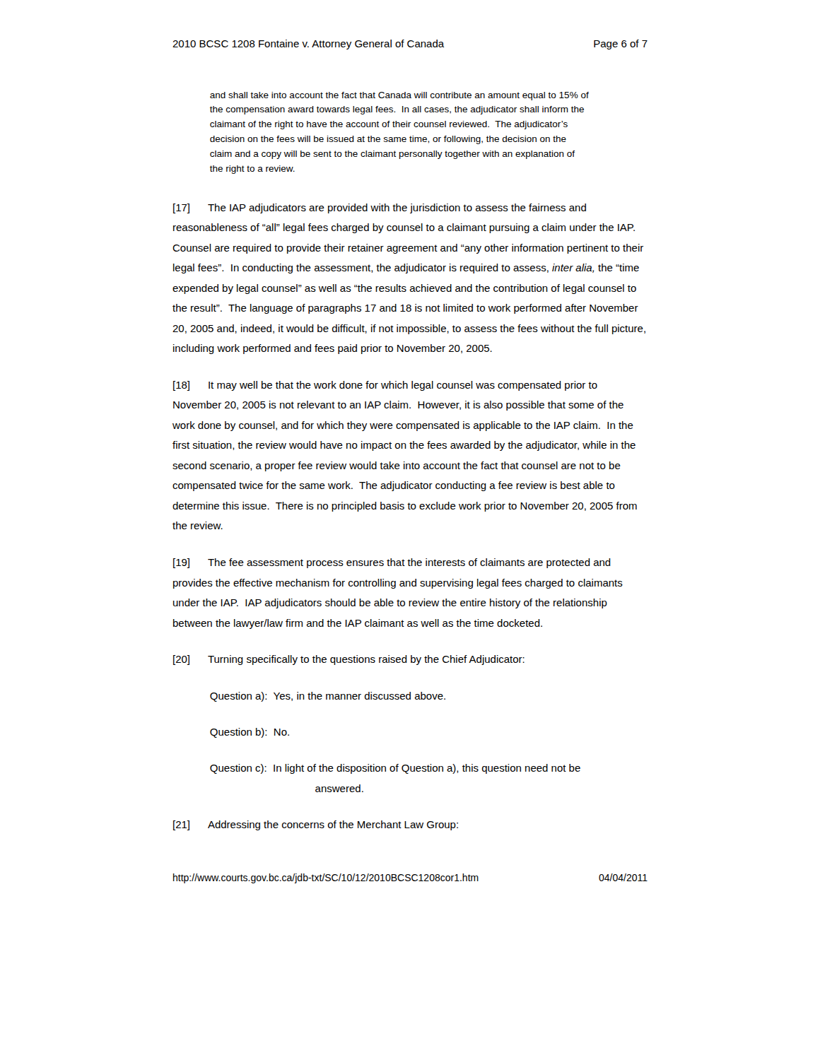2010 BCSC 1208 Fontaine v. Attorney General of Canada
Page 6 of 7
and shall take into account the fact that Canada will contribute an amount equal to 15% of the compensation award towards legal fees. In all cases, the adjudicator shall inform the claimant of the right to have the account of their counsel reviewed. The adjudicator’s decision on the fees will be issued at the same time, or following, the decision on the claim and a copy will be sent to the claimant personally together with an explanation of the right to a review.
[17] The IAP adjudicators are provided with the jurisdiction to assess the fairness and reasonableness of “all” legal fees charged by counsel to a claimant pursuing a claim under the IAP. Counsel are required to provide their retainer agreement and “any other information pertinent to their legal fees”. In conducting the assessment, the adjudicator is required to assess, inter alia, the “time expended by legal counsel” as well as “the results achieved and the contribution of legal counsel to the result”. The language of paragraphs 17 and 18 is not limited to work performed after November 20, 2005 and, indeed, it would be difficult, if not impossible, to assess the fees without the full picture, including work performed and fees paid prior to November 20, 2005.
[18] It may well be that the work done for which legal counsel was compensated prior to November 20, 2005 is not relevant to an IAP claim. However, it is also possible that some of the work done by counsel, and for which they were compensated is applicable to the IAP claim. In the first situation, the review would have no impact on the fees awarded by the adjudicator, while in the second scenario, a proper fee review would take into account the fact that counsel are not to be compensated twice for the same work. The adjudicator conducting a fee review is best able to determine this issue. There is no principled basis to exclude work prior to November 20, 2005 from the review.
[19] The fee assessment process ensures that the interests of claimants are protected and provides the effective mechanism for controlling and supervising legal fees charged to claimants under the IAP. IAP adjudicators should be able to review the entire history of the relationship between the lawyer/law firm and the IAP claimant as well as the time docketed.
[20] Turning specifically to the questions raised by the Chief Adjudicator:
Question a): Yes, in the manner discussed above.
Question b): No.
Question c): In light of the disposition of Question a), this question need not be answered.
[21] Addressing the concerns of the Merchant Law Group:
http://www.courts.gov.bc.ca/jdb-txt/SC/10/12/2010BCSC1208cor1.htm
04/04/2011